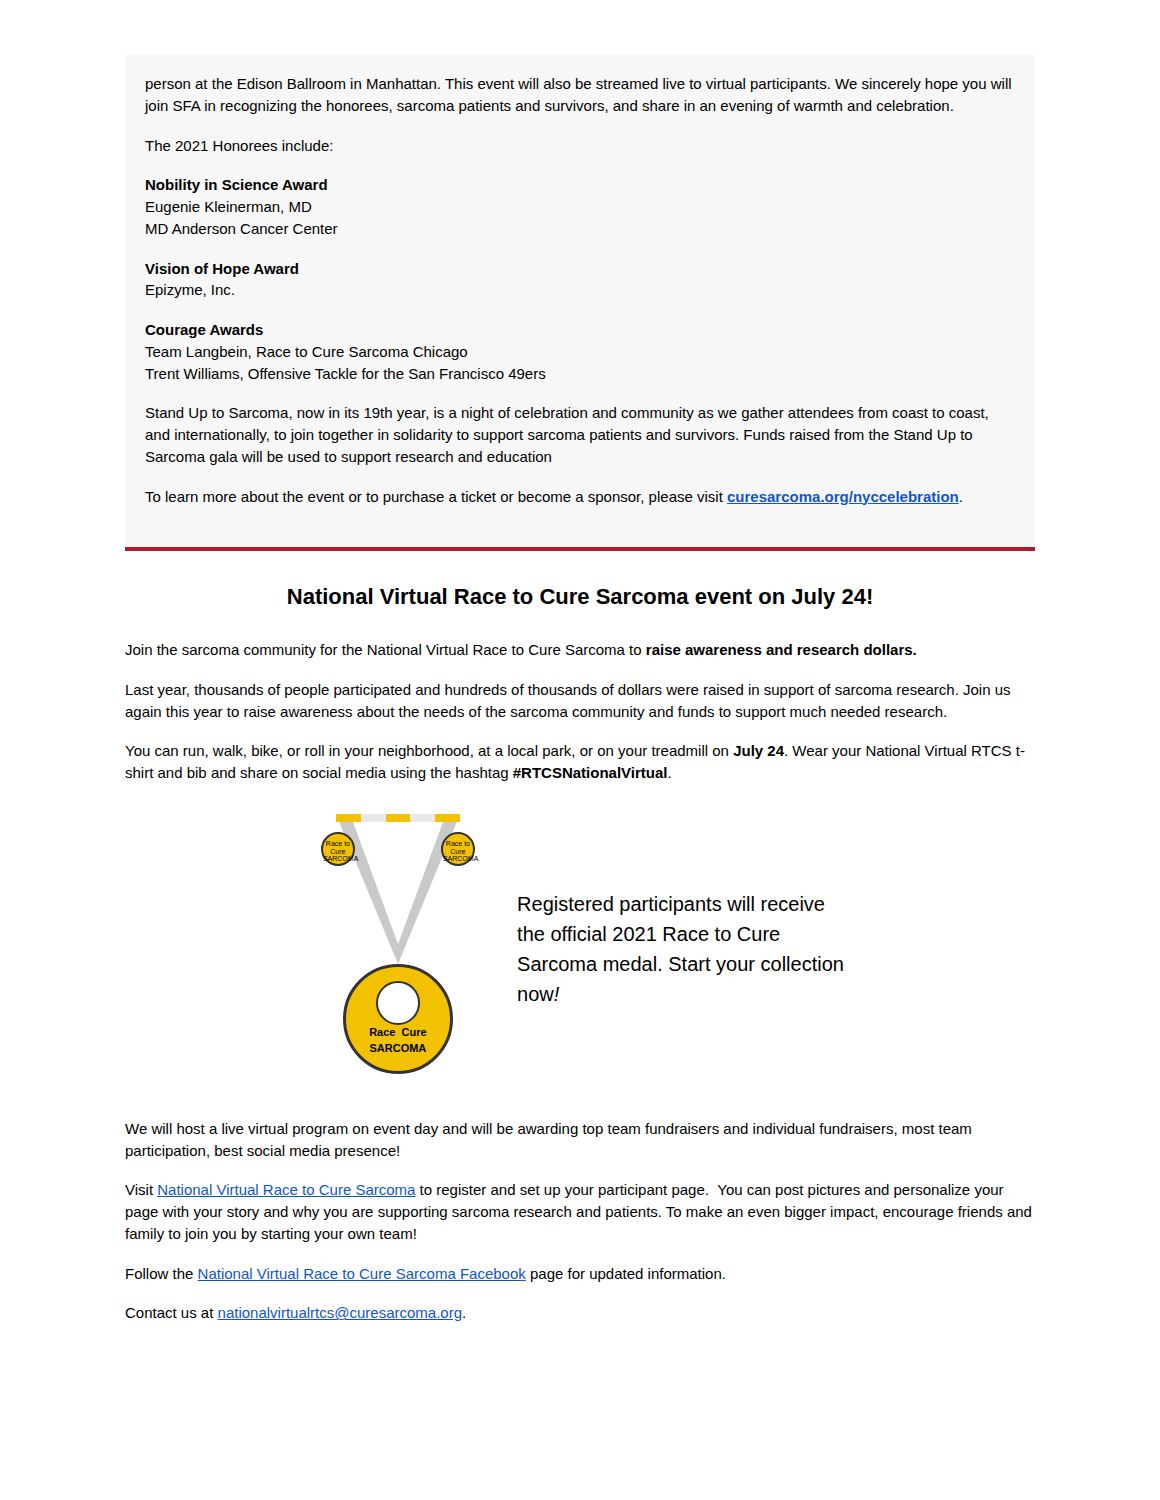person at the Edison Ballroom in Manhattan. This event will also be streamed live to virtual participants. We sincerely hope you will join SFA in recognizing the honorees, sarcoma patients and survivors, and share in an evening of warmth and celebration.
The 2021 Honorees include:
Nobility in Science Award
Eugenie Kleinerman, MD
MD Anderson Cancer Center
Vision of Hope Award
Epizyme, Inc.
Courage Awards
Team Langbein, Race to Cure Sarcoma Chicago
Trent Williams, Offensive Tackle for the San Francisco 49ers
Stand Up to Sarcoma, now in its 19th year, is a night of celebration and community as we gather attendees from coast to coast, and internationally, to join together in solidarity to support sarcoma patients and survivors. Funds raised from the Stand Up to Sarcoma gala will be used to support research and education
To learn more about the event or to purchase a ticket or become a sponsor, please visit curesarcoma.org/nyccelebration.
National Virtual Race to Cure Sarcoma event on July 24!
Join the sarcoma community for the National Virtual Race to Cure Sarcoma to raise awareness and research dollars.
Last year, thousands of people participated and hundreds of thousands of dollars were raised in support of sarcoma research. Join us again this year to raise awareness about the needs of the sarcoma community and funds to support much needed research.
You can run, walk, bike, or roll in your neighborhood, at a local park, or on your treadmill on July 24. Wear your National Virtual RTCS t-shirt and bib and share on social media using the hashtag #RTCSNationalVirtual.
Race to Cure
SARCOMA
Race to Cure
SARCOMA
Race Cure
SARCOMA
Registered participants will receive the official 2021 Race to Cure Sarcoma medal. Start your collection now!
We will host a live virtual program on event day and will be awarding top team fundraisers and individual fundraisers, most team participation, best social media presence!
Visit National Virtual Race to Cure Sarcoma to register and set up your participant page. You can post pictures and personalize your page with your story and why you are supporting sarcoma research and patients. To make an even bigger impact, encourage friends and family to join you by starting your own team!
Follow the National Virtual Race to Cure Sarcoma Facebook page for updated information.
Contact us at nationalvirtualrtcs@curesarcoma.org.